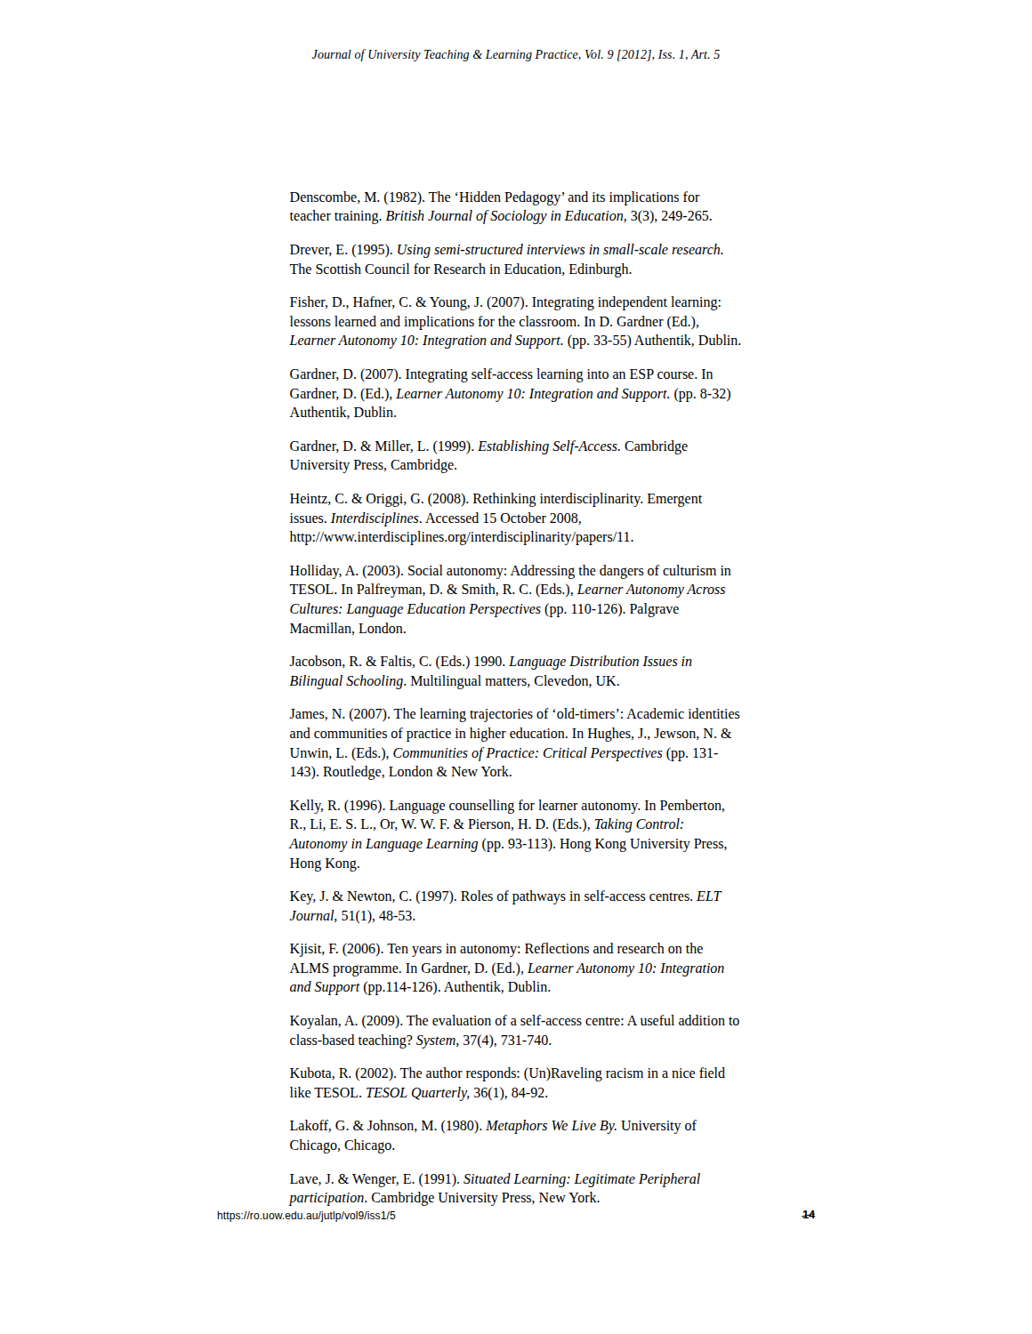Journal of University Teaching & Learning Practice, Vol. 9 [2012], Iss. 1, Art. 5
Denscombe, M. (1982). The ‘Hidden Pedagogy’ and its implications for teacher training. British Journal of Sociology in Education, 3(3), 249-265.
Drever, E. (1995). Using semi-structured interviews in small-scale research. The Scottish Council for Research in Education, Edinburgh.
Fisher, D., Hafner, C. & Young, J. (2007). Integrating independent learning: lessons learned and implications for the classroom. In D. Gardner (Ed.), Learner Autonomy 10: Integration and Support. (pp. 33-55) Authentik, Dublin.
Gardner, D. (2007). Integrating self-access learning into an ESP course. In Gardner, D. (Ed.), Learner Autonomy 10: Integration and Support. (pp. 8-32) Authentik, Dublin.
Gardner, D. & Miller, L. (1999). Establishing Self-Access. Cambridge University Press, Cambridge.
Heintz, C. & Origgi, G. (2008). Rethinking interdisciplinarity. Emergent issues. Interdisciplines. Accessed 15 October 2008, http://www.interdisciplines.org/interdisciplinarity/papers/11.
Holliday, A. (2003). Social autonomy: Addressing the dangers of culturism in TESOL. In Palfreyman, D. & Smith, R. C. (Eds.), Learner Autonomy Across Cultures: Language Education Perspectives (pp. 110-126). Palgrave Macmillan, London.
Jacobson, R. & Faltis, C. (Eds.) 1990. Language Distribution Issues in Bilingual Schooling. Multilingual matters, Clevedon, UK.
James, N. (2007). The learning trajectories of ‘old-timers’: Academic identities and communities of practice in higher education. In Hughes, J., Jewson, N. & Unwin, L. (Eds.), Communities of Practice: Critical Perspectives (pp. 131-143). Routledge, London & New York.
Kelly, R. (1996). Language counselling for learner autonomy. In Pemberton, R., Li, E. S. L., Or, W. W. F. & Pierson, H. D. (Eds.), Taking Control: Autonomy in Language Learning (pp. 93-113). Hong Kong University Press, Hong Kong.
Key, J. & Newton, C. (1997). Roles of pathways in self-access centres. ELT Journal, 51(1), 48-53.
Kjisit, F. (2006). Ten years in autonomy: Reflections and research on the ALMS programme. In Gardner, D. (Ed.), Learner Autonomy 10: Integration and Support (pp.114-126). Authentik, Dublin.
Koyalan, A. (2009). The evaluation of a self-access centre: A useful addition to class-based teaching? System, 37(4), 731-740.
Kubota, R. (2002). The author responds: (Un)Raveling racism in a nice field like TESOL. TESOL Quarterly, 36(1), 84-92.
Lakoff, G. & Johnson, M. (1980). Metaphors We Live By. University of Chicago, Chicago.
Lave, J. & Wenger, E. (1991). Situated Learning: Legitimate Peripheral participation. Cambridge University Press, New York.
https://ro.uow.edu.au/jutlp/vol9/iss1/5
14